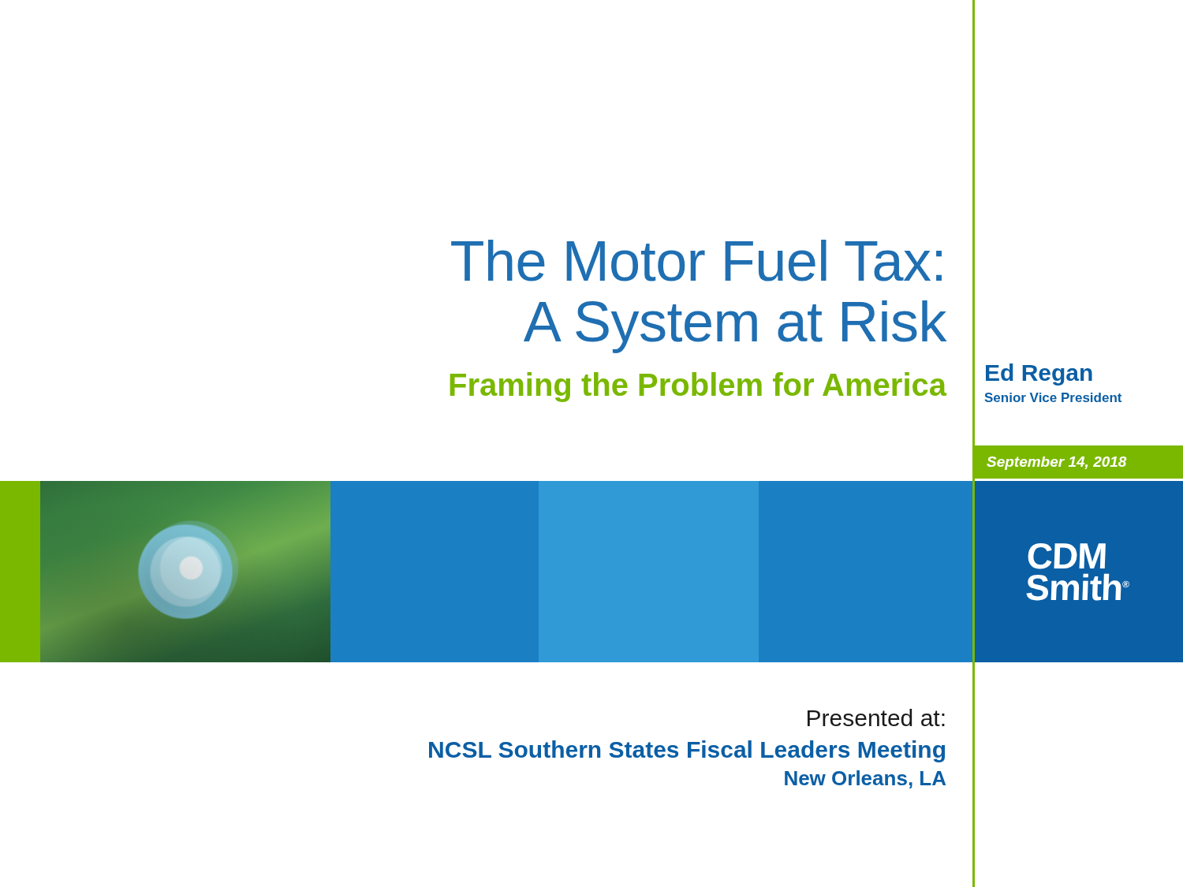The Motor Fuel Tax:A System at Risk
Framing the Problem for America
Ed Regan
Senior Vice President
September 14, 2018
CDM Smith®
Presented at:
NCSL Southern States Fiscal Leaders Meeting
New Orleans, LA